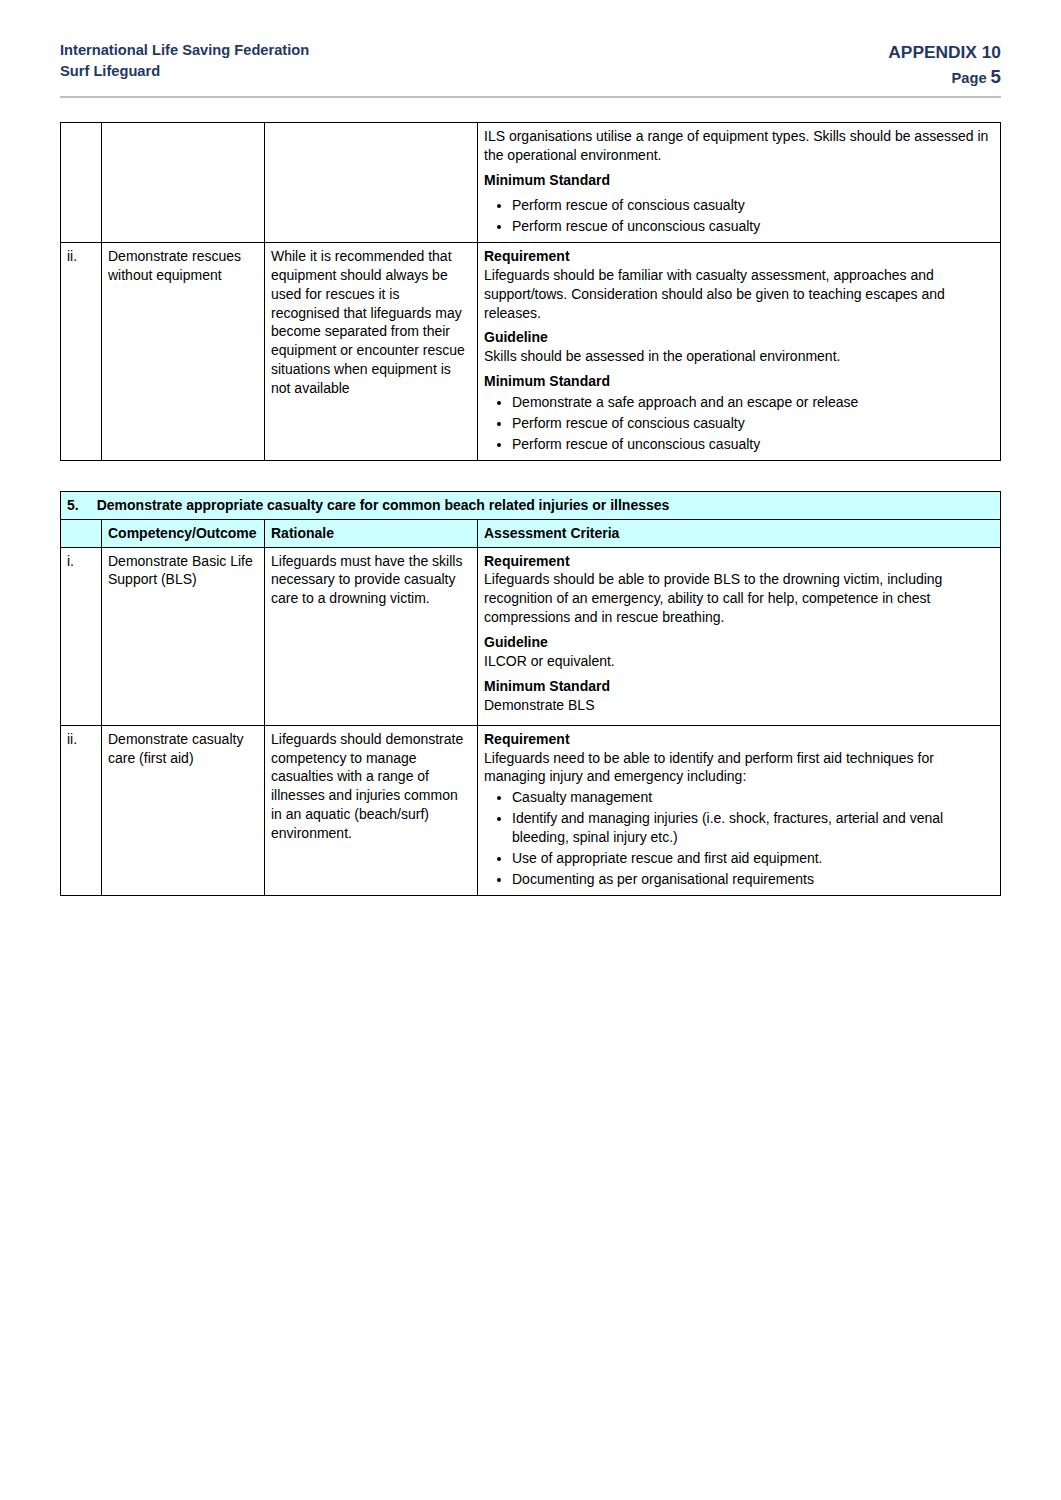International Life Saving Federation
Surf Lifeguard
APPENDIX 10
Page 5
| | | | ILS organisations utilise a range of equipment types. Skills should be assessed in the operational environment. Minimum Standard Perform rescue of conscious casualty Perform rescue of unconscious casualty |
| ii. | Demonstrate rescues without equipment | While it is recommended that equipment should always be used for rescues it is recognised that lifeguards may become separated from their equipment or encounter rescue situations when equipment is not available | Requirement Lifeguards should be familiar with casualty assessment, approaches and support/tows. Consideration should also be given to teaching escapes and releases. Guideline Skills should be assessed in the operational environment. Minimum Standard Demonstrate a safe approach and an escape or release Perform rescue of conscious casualty Perform rescue of unconscious casualty |
| 5. Demonstrate appropriate casualty care for common beach related injuries or illnesses |
| | Competency/Outcome | Rationale | Assessment Criteria |
| i. | Demonstrate Basic Life Support (BLS) | Lifeguards must have the skills necessary to provide casualty care to a drowning victim. | Requirement Lifeguards should be able to provide BLS to the drowning victim, including recognition of an emergency, ability to call for help, competence in chest compressions and in rescue breathing. Guideline ILCOR or equivalent. Minimum Standard Demonstrate BLS |
| ii. | Demonstrate casualty care (first aid) | Lifeguards should demonstrate competency to manage casualties with a range of illnesses and injuries common in an aquatic (beach/surf) environment. | Requirement Lifeguards need to be able to identify and perform first aid techniques for managing injury and emergency including: Casualty management Identify and managing injuries (i.e. shock, fractures, arterial and venal bleeding, spinal injury etc.) Use of appropriate rescue and first aid equipment. Documenting as per organisational requirements |